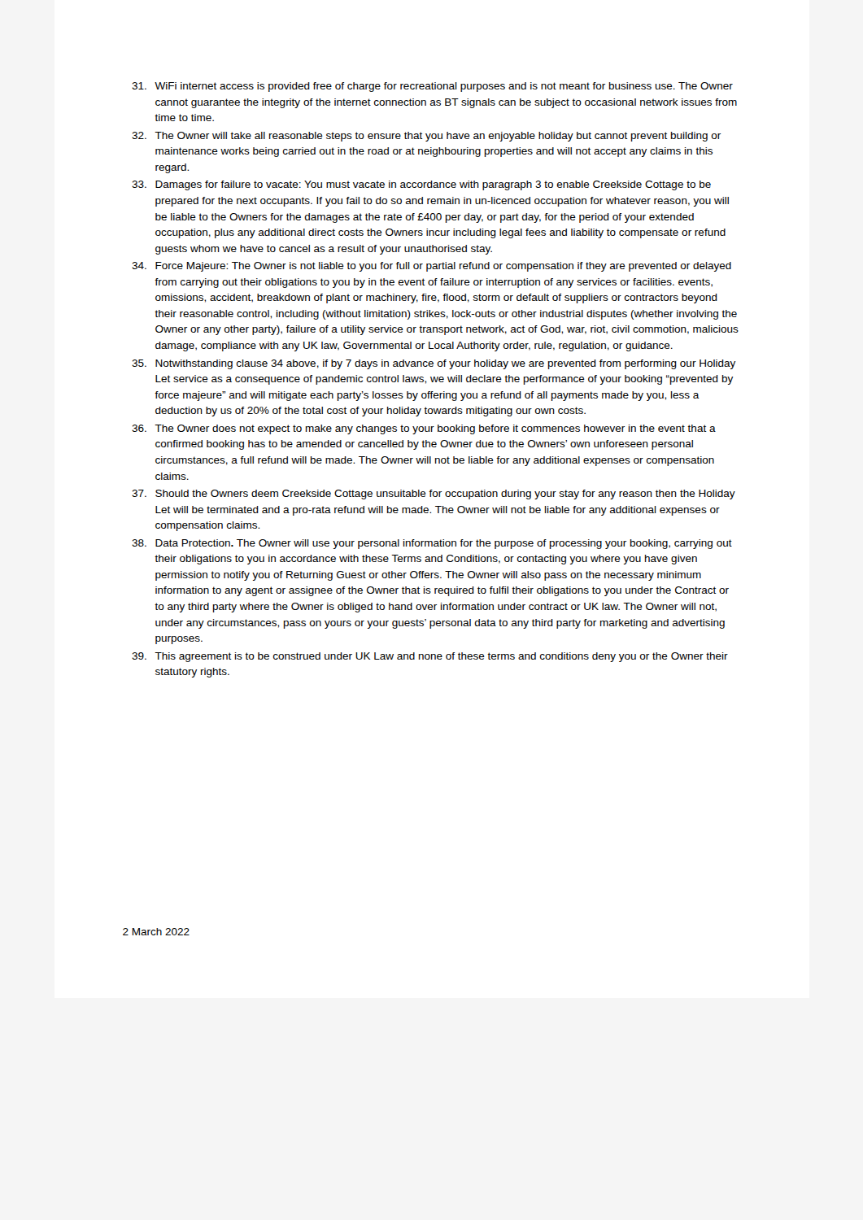WiFi internet access is provided free of charge for recreational purposes and is not meant for business use. The Owner cannot guarantee the integrity of the internet connection as BT signals can be subject to occasional network issues from time to time.
The Owner will take all reasonable steps to ensure that you have an enjoyable holiday but cannot prevent building or maintenance works being carried out in the road or at neighbouring properties and will not accept any claims in this regard.
Damages for failure to vacate: You must vacate in accordance with paragraph 3 to enable Creekside Cottage to be prepared for the next occupants. If you fail to do so and remain in un-licenced occupation for whatever reason, you will be liable to the Owners for the damages at the rate of £400 per day, or part day, for the period of your extended occupation, plus any additional direct costs the Owners incur including legal fees and liability to compensate or refund guests whom we have to cancel as a result of your unauthorised stay.
Force Majeure: The Owner is not liable to you for full or partial refund or compensation if they are prevented or delayed from carrying out their obligations to you by in the event of failure or interruption of any services or facilities. events, omissions, accident, breakdown of plant or machinery, fire, flood, storm or default of suppliers or contractors beyond their reasonable control, including (without limitation) strikes, lock-outs or other industrial disputes (whether involving the Owner or any other party), failure of a utility service or transport network, act of God, war, riot, civil commotion, malicious damage, compliance with any UK law, Governmental or Local Authority order, rule, regulation, or guidance.
Notwithstanding clause 34 above, if by 7 days in advance of your holiday we are prevented from performing our Holiday Let service as a consequence of pandemic control laws, we will declare the performance of your booking “prevented by force majeure” and will mitigate each party’s losses by offering you a refund of all payments made by you, less a deduction by us of 20% of the total cost of your holiday towards mitigating our own costs.
The Owner does not expect to make any changes to your booking before it commences however in the event that a confirmed booking has to be amended or cancelled by the Owner due to the Owners’ own unforeseen personal circumstances, a full refund will be made. The Owner will not be liable for any additional expenses or compensation claims.
Should the Owners deem Creekside Cottage unsuitable for occupation during your stay for any reason then the Holiday Let will be terminated and a pro-rata refund will be made. The Owner will not be liable for any additional expenses or compensation claims.
Data Protection. The Owner will use your personal information for the purpose of processing your booking, carrying out their obligations to you in accordance with these Terms and Conditions, or contacting you where you have given permission to notify you of Returning Guest or other Offers. The Owner will also pass on the necessary minimum information to any agent or assignee of the Owner that is required to fulfil their obligations to you under the Contract or to any third party where the Owner is obliged to hand over information under contract or UK law. The Owner will not, under any circumstances, pass on yours or your guests’ personal data to any third party for marketing and advertising purposes.
This agreement is to be construed under UK Law and none of these terms and conditions deny you or the Owner their statutory rights.
2 March 2022